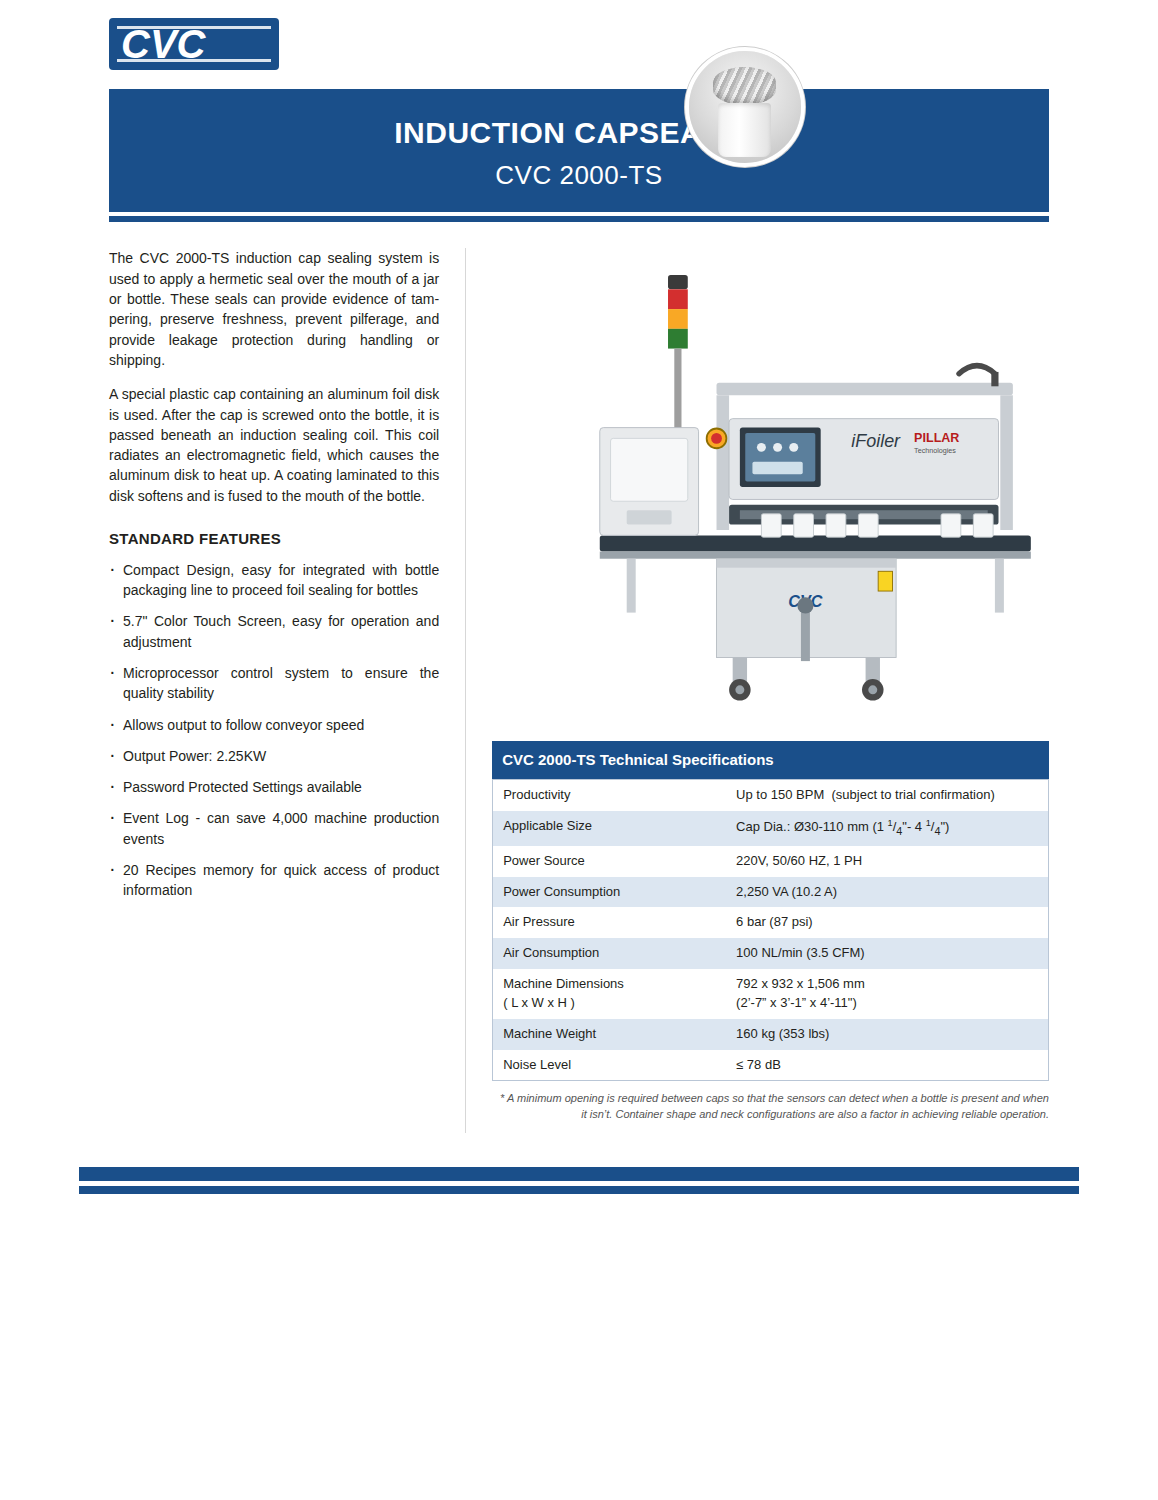CVC
Induction Capsealer
CVC 2000-TS
The CVC 2000-TS induction cap sealing system is used to apply a hermetic seal over the mouth of a jar or bottle. These seals can provide evidence of tampering, preserve freshness, prevent pilferage, and provide leakage protection during handling or shipping.
A special plastic cap containing an aluminum foil disk is used. After the cap is screwed onto the bottle, it is passed beneath an induction sealing coil. This coil radiates an electromagnetic field, which causes the aluminum disk to heat up. A coating laminated to this disk softens and is fused to the mouth of the bottle.
STANDARD FEATURES
Compact Design, easy for integrated with bottle packaging line to proceed foil sealing for bottles
5.7" Color Touch Screen, easy for operation and adjustment
Microprocessor control system to ensure the quality stability
Allows output to follow conveyor speed
Output Power: 2.25KW
Password Protected Settings available
Event Log - can save 4,000 machine production events
20 Recipes memory for quick access of product information
iFoiler PILLAR Technologies CVC
CVC 2000-TS Technical Specifications
| Productivity | Up to 150 BPM (subject to trial confirmation) |
| Applicable Size | Cap Dia.: Ø30-110 mm (1 1 / 4 "- 4 1 / 4 ") |
| Power Source | 220V, 50/60 HZ, 1 PH |
| Power Consumption | 2,250 VA (10.2 A) |
| Air Pressure | 6 bar (87 psi) |
| Air Consumption | 100 NL/min (3.5 CFM) |
| Machine Dimensions ( L x W x H ) | 792 x 932 x 1,506 mm (2’-7” x 3’-1” x 4’-11") |
| Machine Weight | 160 kg (353 lbs) |
| Noise Level | ≤ 78 dB |
* A minimum opening is required between caps so that the sensors can detect when a bottle is present and when it isn’t. Container shape and neck configurations are also a factor in achieving reliable operation.